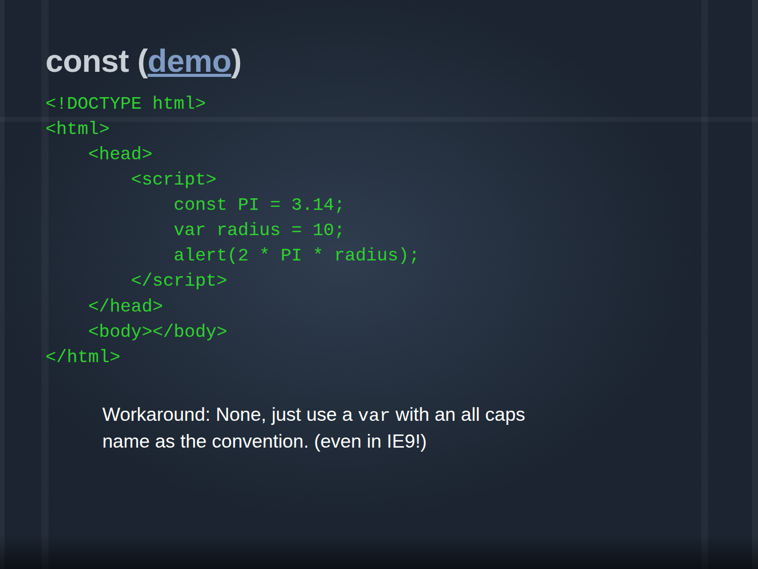const (demo)
<!DOCTYPE html>
<html>
    <head>
        <script>
            const PI = 3.14;
            var radius = 10;
            alert(2 * PI * radius);
        </script>
    </head>
    <body></body>
</html>
Workaround: None, just use a var with an all caps name as the convention. (even in IE9!)